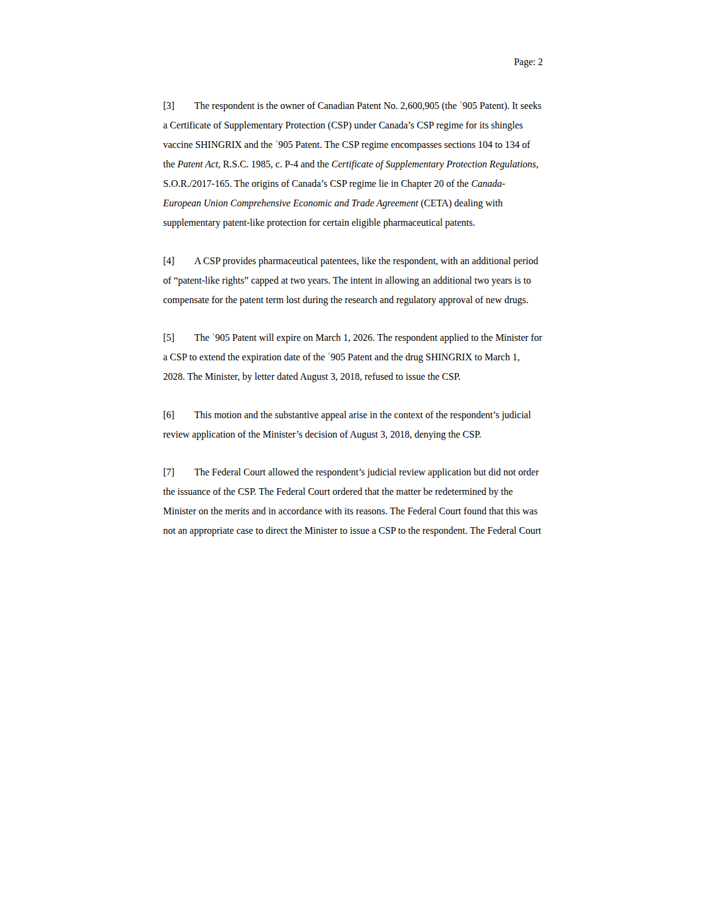Page: 2
[3] The respondent is the owner of Canadian Patent No. 2,600,905 (the ʿ905 Patent). It seeks a Certificate of Supplementary Protection (CSP) under Canada’s CSP regime for its shingles vaccine SHINGRIX and the ʿ905 Patent. The CSP regime encompasses sections 104 to 134 of the Patent Act, R.S.C. 1985, c. P-4 and the Certificate of Supplementary Protection Regulations, S.O.R./2017-165. The origins of Canada’s CSP regime lie in Chapter 20 of the Canada-European Union Comprehensive Economic and Trade Agreement (CETA) dealing with supplementary patent-like protection for certain eligible pharmaceutical patents.
[4] A CSP provides pharmaceutical patentees, like the respondent, with an additional period of “patent-like rights” capped at two years. The intent in allowing an additional two years is to compensate for the patent term lost during the research and regulatory approval of new drugs.
[5] The ʿ905 Patent will expire on March 1, 2026. The respondent applied to the Minister for a CSP to extend the expiration date of the ʿ905 Patent and the drug SHINGRIX to March 1, 2028. The Minister, by letter dated August 3, 2018, refused to issue the CSP.
[6] This motion and the substantive appeal arise in the context of the respondent’s judicial review application of the Minister’s decision of August 3, 2018, denying the CSP.
[7] The Federal Court allowed the respondent’s judicial review application but did not order the issuance of the CSP. The Federal Court ordered that the matter be redetermined by the Minister on the merits and in accordance with its reasons. The Federal Court found that this was not an appropriate case to direct the Minister to issue a CSP to the respondent. The Federal Court